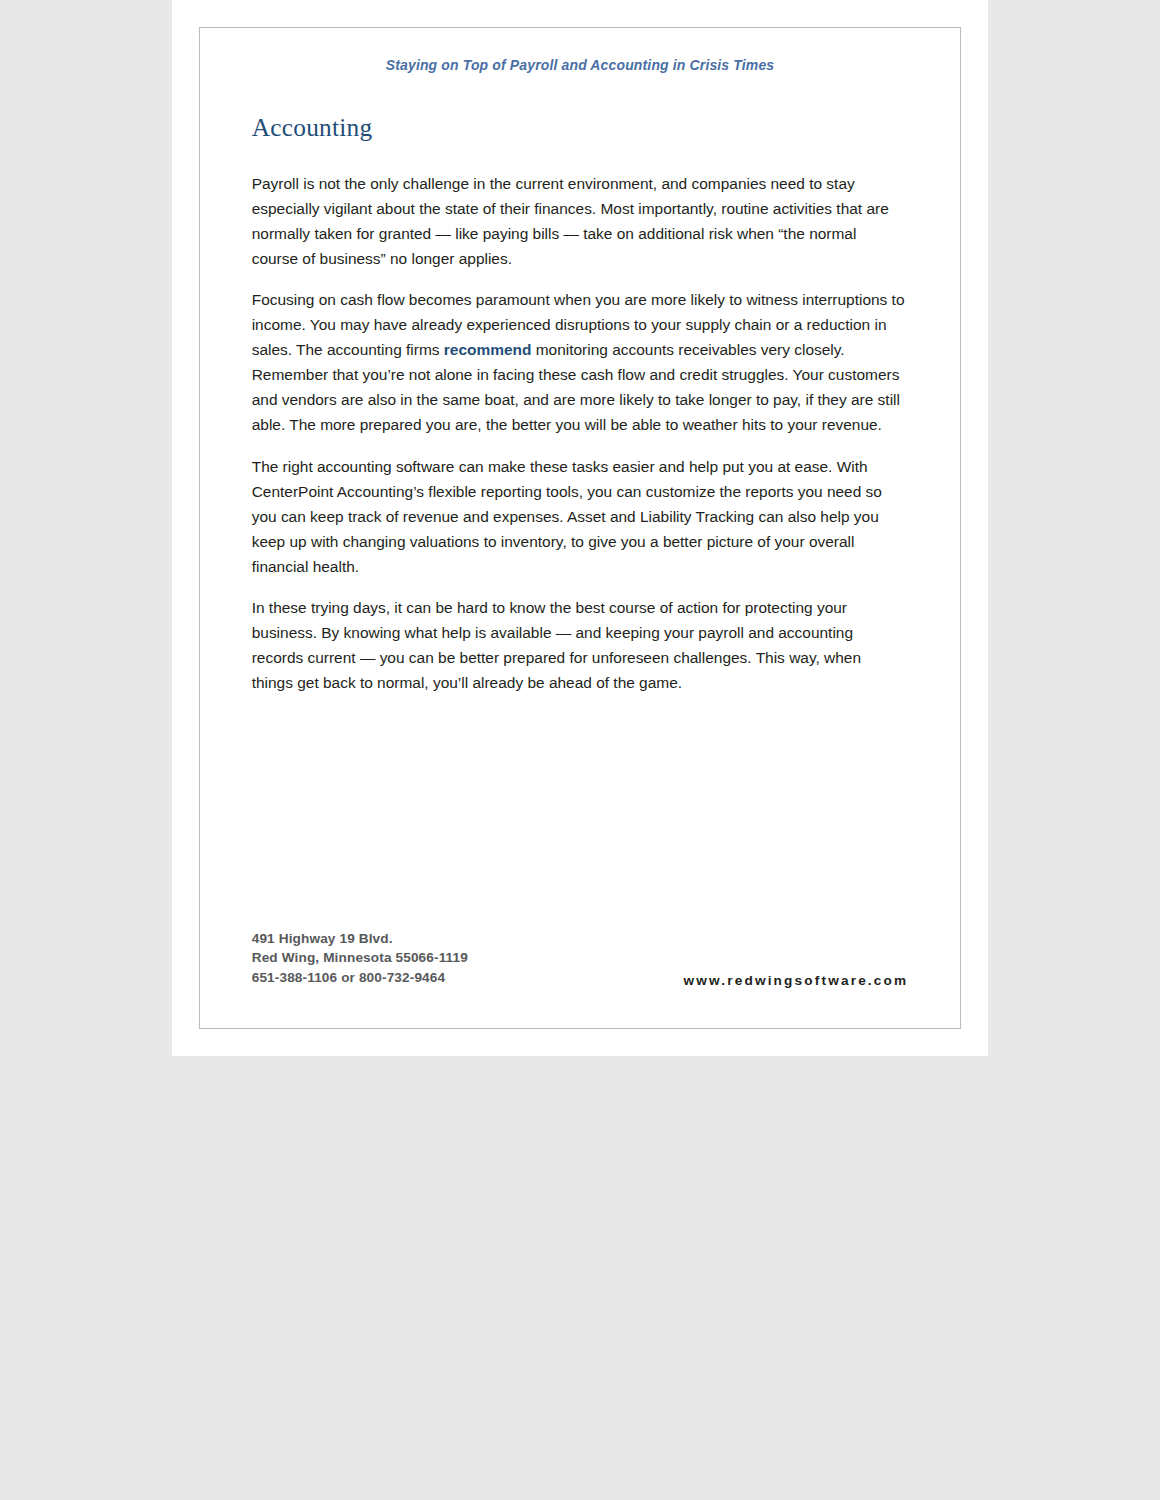Staying on Top of Payroll and Accounting in Crisis Times
Accounting
Payroll is not the only challenge in the current environment, and companies need to stay especially vigilant about the state of their finances. Most importantly, routine activities that are normally taken for granted — like paying bills — take on additional risk when “the normal course of business” no longer applies.
Focusing on cash flow becomes paramount when you are more likely to witness interruptions to income. You may have already experienced disruptions to your supply chain or a reduction in sales. The accounting firms recommend monitoring accounts receivables very closely. Remember that you’re not alone in facing these cash flow and credit struggles. Your customers and vendors are also in the same boat, and are more likely to take longer to pay, if they are still able. The more prepared you are, the better you will be able to weather hits to your revenue.
The right accounting software can make these tasks easier and help put you at ease. With CenterPoint Accounting’s flexible reporting tools, you can customize the reports you need so you can keep track of revenue and expenses. Asset and Liability Tracking can also help you keep up with changing valuations to inventory, to give you a better picture of your overall financial health.
In these trying days, it can be hard to know the best course of action for protecting your business. By knowing what help is available — and keeping your payroll and accounting records current — you can be better prepared for unforeseen challenges. This way, when things get back to normal, you’ll already be ahead of the game.
491 Highway 19 Blvd.
Red Wing, Minnesota 55066-1119
651-388-1106 or 800-732-9464
www.redwingsoftware.com